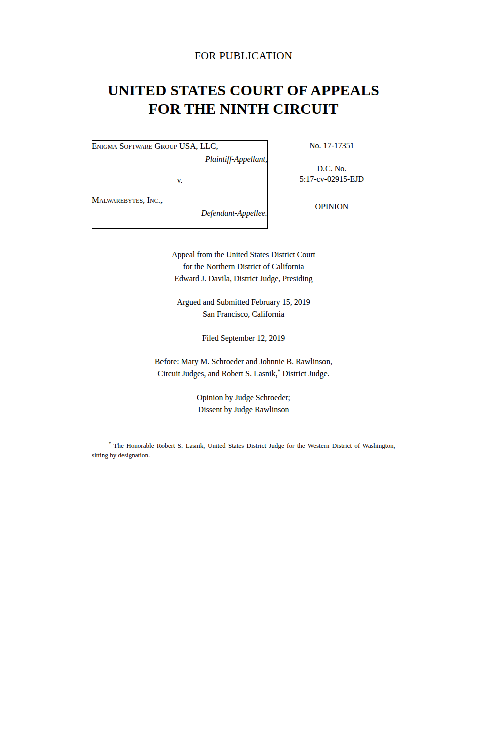FOR PUBLICATION
UNITED STATES COURT OF APPEALS
FOR THE NINTH CIRCUIT
| Enigma Software Group USA, LLC, Plaintiff-Appellant , v. Malwarebytes, Inc., Defendant-Appellee. | No. 17-17351 D.C. No. 5:17-cv-02915-EJD OPINION |
Appeal from the United States District Court
for the Northern District of California
Edward J. Davila, District Judge, Presiding
Argued and Submitted February 15, 2019
San Francisco, California
Filed September 12, 2019
Before: Mary M. Schroeder and Johnnie B. Rawlinson,
Circuit Judges, and Robert S. Lasnik,* District Judge.
Opinion by Judge Schroeder;
Dissent by Judge Rawlinson
* The Honorable Robert S. Lasnik, United States District Judge for the Western District of Washington, sitting by designation.